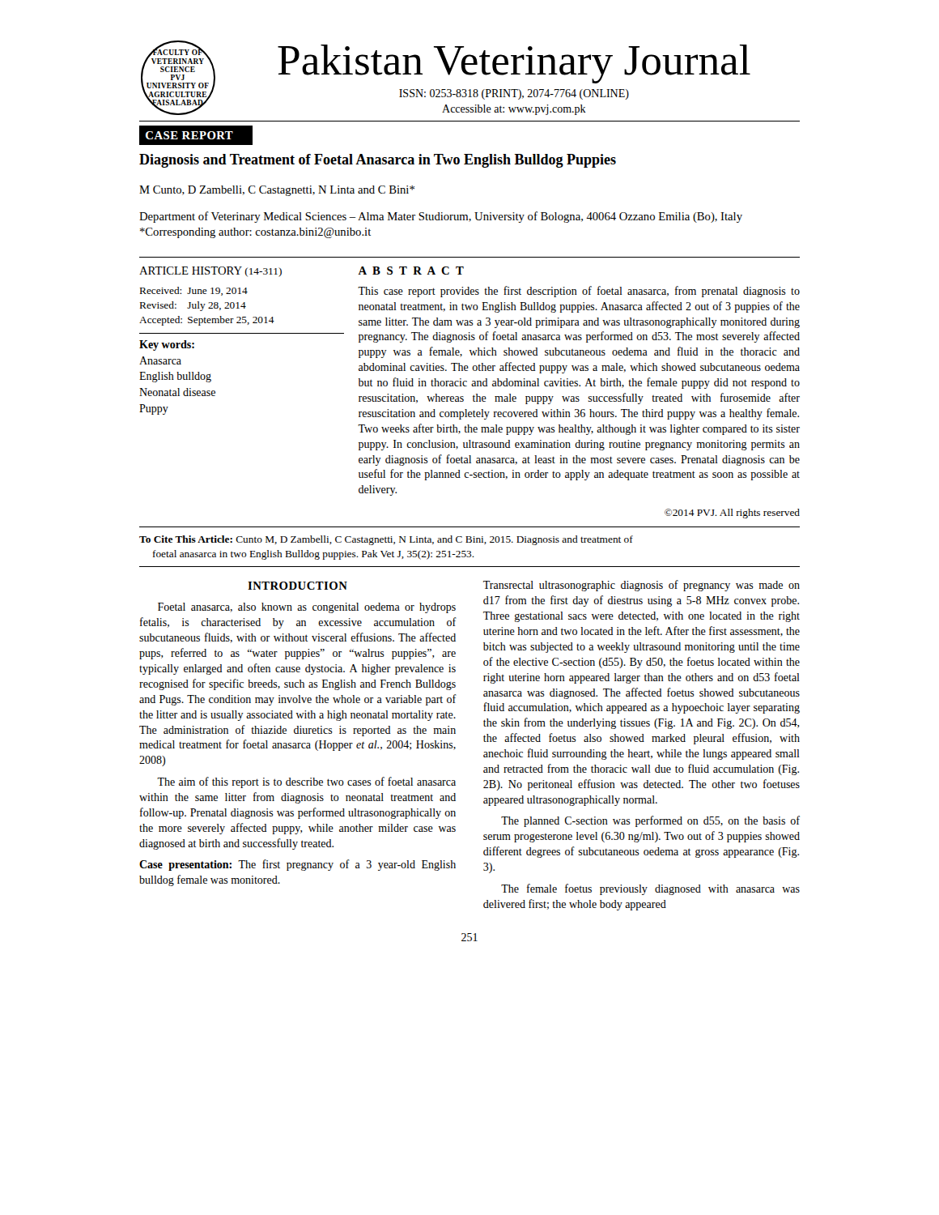FACULTY OF
VETERINARY
SCIENCE
PVJ
UNIVERSITY OF
AGRICULTURE
FAISALABAD
Pakistan Veterinary Journal
ISSN: 0253-8318 (PRINT), 2074-7764 (ONLINE)
Accessible at: www.pvj.com.pk
CASE REPORT
Diagnosis and Treatment of Foetal Anasarca in Two English Bulldog Puppies
M Cunto, D Zambelli, C Castagnetti, N Linta and C Bini*
Department of Veterinary Medical Sciences – Alma Mater Studiorum, University of Bologna, 40064 Ozzano Emilia (Bo), Italy
*Corresponding author: costanza.bini2@unibo.it
ARTICLE HISTORY (14-311)
| Received: | June 19, 2014 |
| Revised: | July 28, 2014 |
| Accepted: | September 25, 2014 |
Key words:
Anasarca
English bulldog
Neonatal disease
Puppy
A B S T R A C T
This case report provides the first description of foetal anasarca, from prenatal diagnosis to neonatal treatment, in two English Bulldog puppies. Anasarca affected 2 out of 3 puppies of the same litter. The dam was a 3 year-old primipara and was ultrasonographically monitored during pregnancy. The diagnosis of foetal anasarca was performed on d53. The most severely affected puppy was a female, which showed subcutaneous oedema and fluid in the thoracic and abdominal cavities. The other affected puppy was a male, which showed subcutaneous oedema but no fluid in thoracic and abdominal cavities. At birth, the female puppy did not respond to resuscitation, whereas the male puppy was successfully treated with furosemide after resuscitation and completely recovered within 36 hours. The third puppy was a healthy female. Two weeks after birth, the male puppy was healthy, although it was lighter compared to its sister puppy. In conclusion, ultrasound examination during routine pregnancy monitoring permits an early diagnosis of foetal anasarca, at least in the most severe cases. Prenatal diagnosis can be useful for the planned c-section, in order to apply an adequate treatment as soon as possible at delivery.
©2014 PVJ. All rights reserved
To Cite This Article: Cunto M, D Zambelli, C Castagnetti, N Linta, and C Bini, 2015. Diagnosis and treatment of foetal anasarca in two English Bulldog puppies. Pak Vet J, 35(2): 251-253.
INTRODUCTION
Foetal anasarca, also known as congenital oedema or hydrops fetalis, is characterised by an excessive accumulation of subcutaneous fluids, with or without visceral effusions. The affected pups, referred to as “water puppies” or “walrus puppies”, are typically enlarged and often cause dystocia. A higher prevalence is recognised for specific breeds, such as English and French Bulldogs and Pugs. The condition may involve the whole or a variable part of the litter and is usually associated with a high neonatal mortality rate. The administration of thiazide diuretics is reported as the main medical treatment for foetal anasarca (Hopper et al., 2004; Hoskins, 2008)
The aim of this report is to describe two cases of foetal anasarca within the same litter from diagnosis to neonatal treatment and follow-up. Prenatal diagnosis was performed ultrasonographically on the more severely affected puppy, while another milder case was diagnosed at birth and successfully treated.
Case presentation: The first pregnancy of a 3 year-old English bulldog female was monitored.
Transrectal ultrasonographic diagnosis of pregnancy was made on d17 from the first day of diestrus using a 5-8 MHz convex probe. Three gestational sacs were detected, with one located in the right uterine horn and two located in the left. After the first assessment, the bitch was subjected to a weekly ultrasound monitoring until the time of the elective C-section (d55). By d50, the foetus located within the right uterine horn appeared larger than the others and on d53 foetal anasarca was diagnosed. The affected foetus showed subcutaneous fluid accumulation, which appeared as a hypoechoic layer separating the skin from the underlying tissues (Fig. 1A and Fig. 2C). On d54, the affected foetus also showed marked pleural effusion, with anechoic fluid surrounding the heart, while the lungs appeared small and retracted from the thoracic wall due to fluid accumulation (Fig. 2B). No peritoneal effusion was detected. The other two foetuses appeared ultrasonographically normal.
The planned C-section was performed on d55, on the basis of serum progesterone level (6.30 ng/ml). Two out of 3 puppies showed different degrees of subcutaneous oedema at gross appearance (Fig. 3).
The female foetus previously diagnosed with anasarca was delivered first; the whole body appeared
251